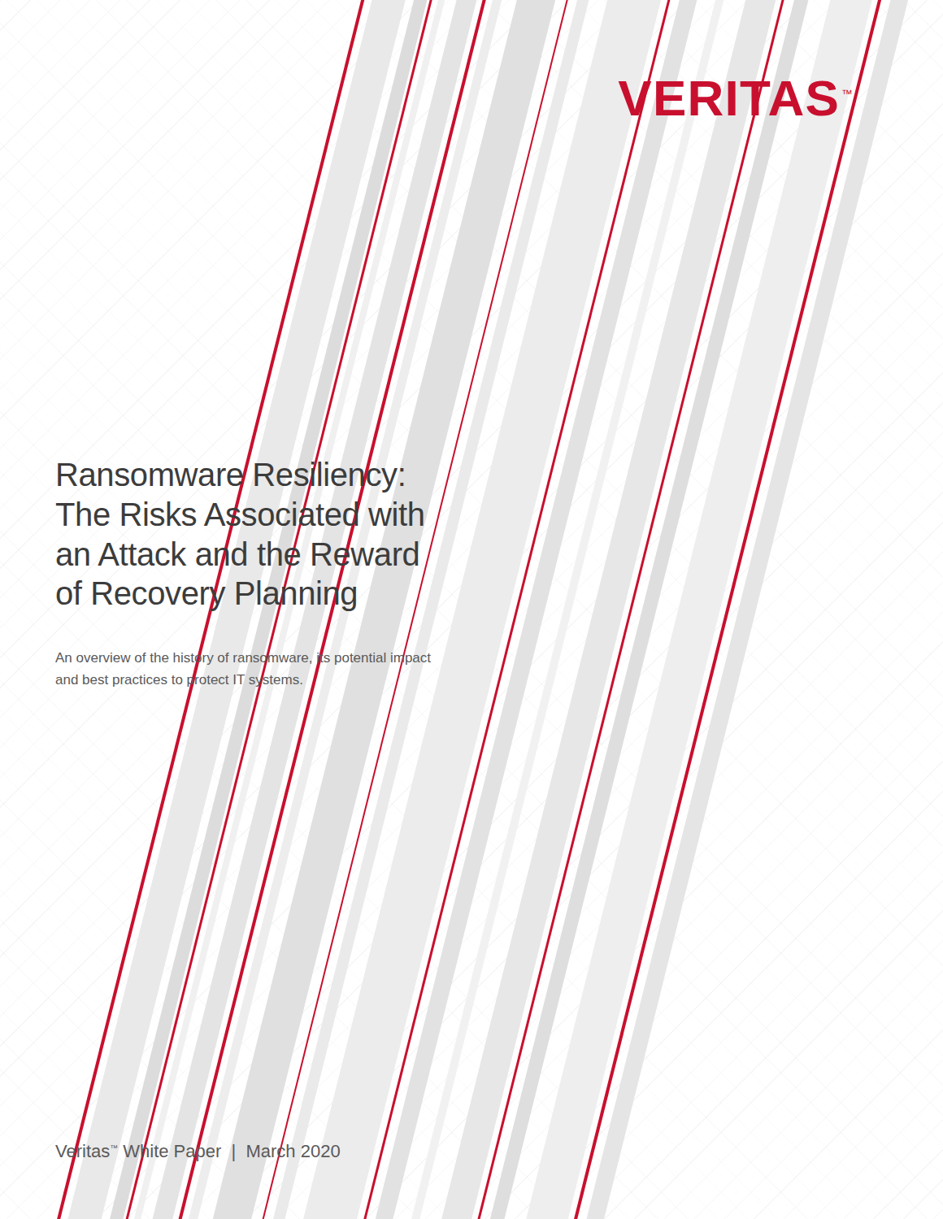VERITAS™
Ransomware Resiliency:
The Risks Associated with
an Attack and the Reward
of Recovery Planning
An overview of the history of ransomware, its potential impact and best practices to protect IT systems.
Veritas™ White Paper | March 2020